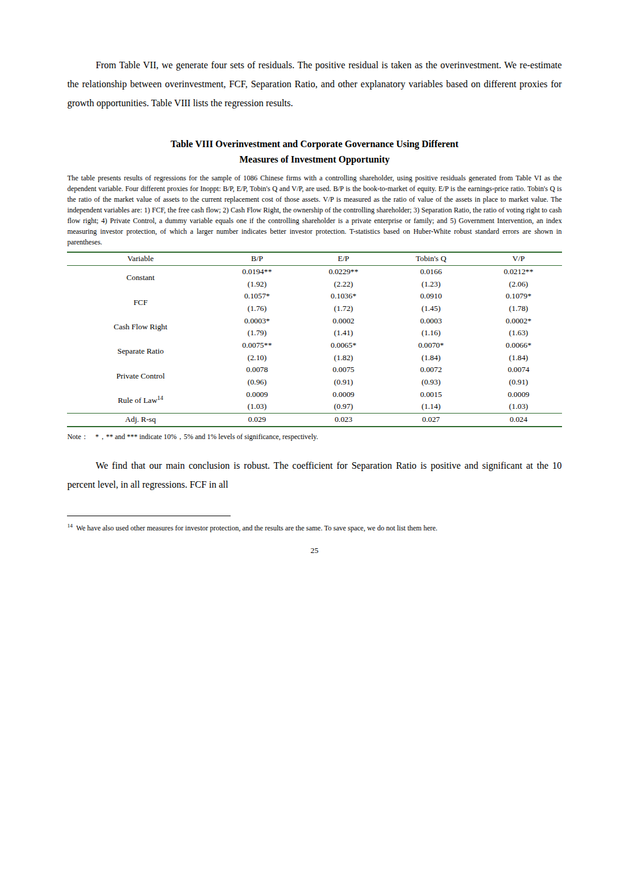From Table VII, we generate four sets of residuals. The positive residual is taken as the overinvestment. We re-estimate the relationship between overinvestment, FCF, Separation Ratio, and other explanatory variables based on different proxies for growth opportunities. Table VIII lists the regression results.
Table VIII Overinvestment and Corporate Governance Using Different
Measures of Investment Opportunity
The table presents results of regressions for the sample of 1086 Chinese firms with a controlling shareholder, using positive residuals generated from Table VI as the dependent variable. Four different proxies for Inoppt: B/P, E/P, Tobin's Q and V/P, are used. B/P is the book-to-market of equity. E/P is the earnings-price ratio. Tobin's Q is the ratio of the market value of assets to the current replacement cost of those assets. V/P is measured as the ratio of value of the assets in place to market value. The independent variables are: 1) FCF, the free cash flow; 2) Cash Flow Right, the ownership of the controlling shareholder; 3) Separation Ratio, the ratio of voting right to cash flow right; 4) Private Control, a dummy variable equals one if the controlling shareholder is a private enterprise or family; and 5) Government Intervention, an index measuring investor protection, of which a larger number indicates better investor protection. T-statistics based on Huber-White robust standard errors are shown in parentheses.
| Variable | B/P | E/P | Tobin's Q | V/P |
| --- | --- | --- | --- | --- |
| Constant | 0.0194** | 0.0229** | 0.0166 | 0.0212** |
| (1.92) | (2.22) | (1.23) | (2.06) |
| FCF | 0.1057* | 0.1036* | 0.0910 | 0.1079* |
| (1.76) | (1.72) | (1.45) | (1.78) |
| Cash Flow Right | 0.0003* | 0.0002 | 0.0003 | 0.0002* |
| (1.79) | (1.41) | (1.16) | (1.63) |
| Separate Ratio | 0.0075** | 0.0065* | 0.0070* | 0.0066* |
| (2.10) | (1.82) | (1.84) | (1.84) |
| Private Control | 0.0078 | 0.0075 | 0.0072 | 0.0074 |
| (0.96) | (0.91) | (0.93) | (0.91) |
| Rule of Law 14 | 0.0009 | 0.0009 | 0.0015 | 0.0009 |
| (1.03) | (0.97) | (1.14) | (1.03) |
| Adj. R-sq | 0.029 | 0.023 | 0.027 | 0.024 |
Note：　*，** and *** indicate 10%，5% and 1% levels of significance, respectively.
We find that our main conclusion is robust. The coefficient for Separation Ratio is positive and significant at the 10 percent level, in all regressions. FCF in all
14 We have also used other measures for investor protection, and the results are the same. To save space, we do not list them here.
25